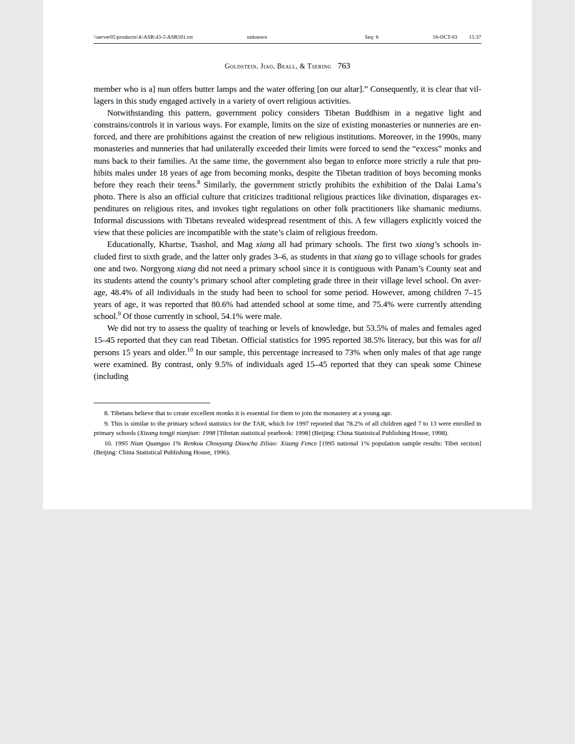\\server05\productn\A\ASR\43-5\ASR501.txt unknown Seq: 6 16-OCT-0315:37
Goldstein, Jiao, Beall, & Tsering 763
member who is a] nun offers butter lamps and the water offering [on our altar].” Consequently, it is clear that villagers in this study engaged actively in a variety of overt religious activities.
Notwithstanding this pattern, government policy considers Tibetan Buddhism in a negative light and constrains/controls it in various ways. For example, limits on the size of existing monasteries or nunneries are enforced, and there are prohibitions against the creation of new religious institutions. Moreover, in the 1990s, many monasteries and nunneries that had unilaterally exceeded their limits were forced to send the “excess” monks and nuns back to their families. At the same time, the government also began to enforce more strictly a rule that prohibits males under 18 years of age from becoming monks, despite the Tibetan tradition of boys becoming monks before they reach their teens.8 Similarly, the government strictly prohibits the exhibition of the Dalai Lama’s photo. There is also an official culture that criticizes traditional religious practices like divination, disparages expenditures on religious rites, and invokes tight regulations on other folk practitioners like shamanic mediums. Informal discussions with Tibetans revealed widespread resentment of this. A few villagers explicitly voiced the view that these policies are incompatible with the state’s claim of religious freedom.
Educationally, Khartse, Tsashol, and Mag xiang all had primary schools. The first two xiang’s schools included first to sixth grade, and the latter only grades 3–6, as students in that xiang go to village schools for grades one and two. Norgyong xiang did not need a primary school since it is contiguous with Panam’s County seat and its students attend the county’s primary school after completing grade three in their village level school. On average, 48.4% of all individuals in the study had been to school for some period. However, among children 7–15 years of age, it was reported that 80.6% had attended school at some time, and 75.4% were currently attending school.9 Of those currently in school, 54.1% were male.
We did not try to assess the quality of teaching or levels of knowledge, but 53.5% of males and females aged 15–45 reported that they can read Tibetan. Official statistics for 1995 reported 38.5% literacy, but this was for all persons 15 years and older.10 In our sample, this percentage increased to 73% when only males of that age range were examined. By contrast, only 9.5% of individuals aged 15–45 reported that they can speak some Chinese (including
8. Tibetans believe that to create excellent monks it is essential for them to join the monastery at a young age.
9. This is similar to the primary school statistics for the TAR, which for 1997 reported that 78.2% of all children aged 7 to 13 were enrolled in primary schools (Xizang tongji nianjian: 1998 [Tibetan statistical yearbook: 1998] (Beijing: China Statistical Publishing House, 1998).
10. 1995 Nian Quanguo 1% Renkou Chouyang Diaocha Ziliao: Xizang Fence [1995 national 1% population sample results: Tibet section] (Beijing: China Statistical Publishing House, 1996).